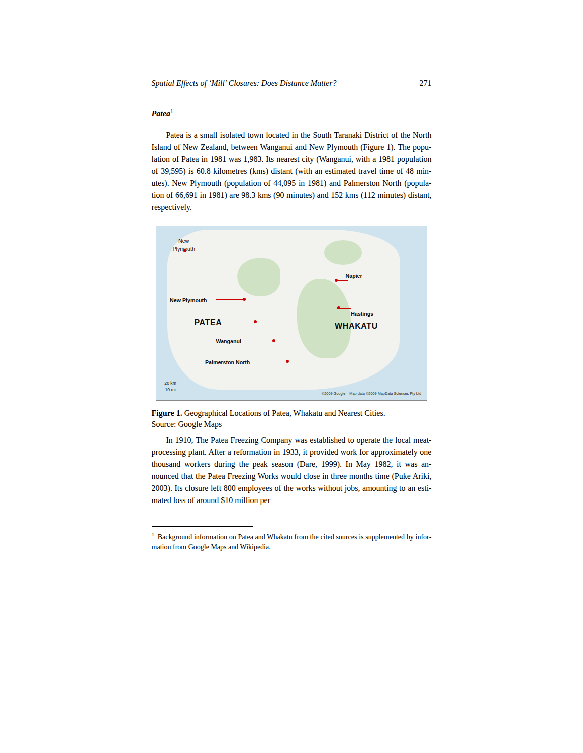Spatial Effects of ‘Mill’ Closures: Does Distance Matter? 271
Patea1
Patea is a small isolated town located in the South Taranaki District of the North Island of New Zealand, between Wanganui and New Plymouth (Figure 1). The population of Patea in 1981 was 1,983. Its nearest city (Wanganui, with a 1981 population of 39,595) is 60.8 kilometres (kms) distant (with an estimated travel time of 48 minutes). New Plymouth (population of 44,095 in 1981) and Palmerston North (population of 66,691 in 1981) are 98.3 kms (90 minutes) and 152 kms (112 minutes) distant, respectively.
New
Plymouth
Napier
Hastings
New Plymouth
PATEA
WHAKATU
Wanganui
Palmerston North
20 km
10 mi
©2009 Google – Map data ©2009 MapData Sciences Pty Ltd
Figure 1. Geographical Locations of Patea, Whakatu and Nearest Cities. Source: Google Maps
In 1910, The Patea Freezing Company was established to operate the local meat-processing plant. After a reformation in 1933, it provided work for approximately one thousand workers during the peak season (Dare, 1999). In May 1982, it was announced that the Patea Freezing Works would close in three months time (Puke Ariki, 2003). Its closure left 800 employees of the works without jobs, amounting to an estimated loss of around $10 million per
1 Background information on Patea and Whakatu from the cited sources is supplemented by information from Google Maps and Wikipedia.